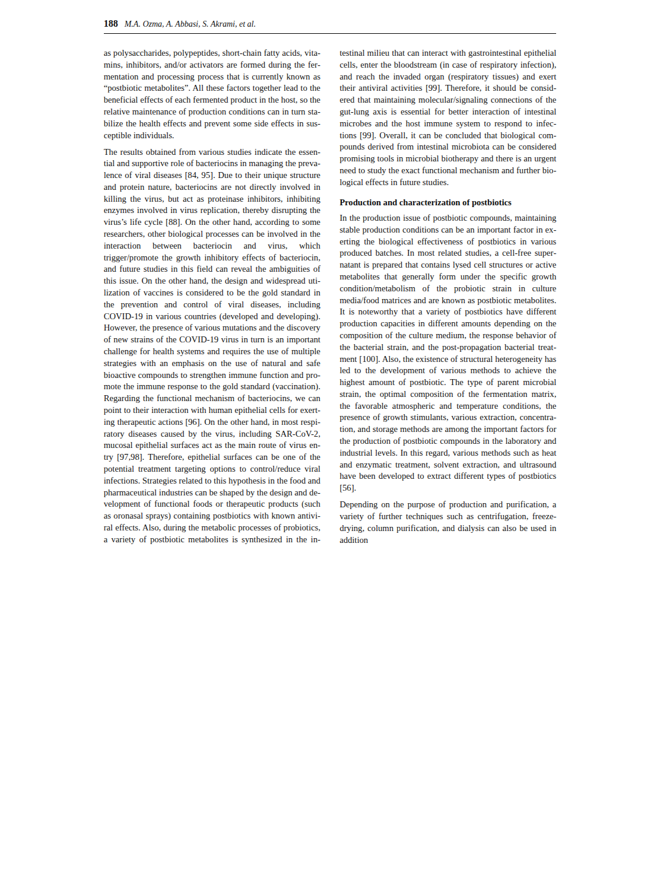188 M.A. Ozma, A. Abbasi, S. Akrami, et al.
as polysaccharides, polypeptides, short-chain fatty acids, vitamins, inhibitors, and/or activators are formed during the fermentation and processing process that is currently known as “postbiotic metabolites”. All these factors together lead to the beneficial effects of each fermented product in the host, so the relative maintenance of production conditions can in turn stabilize the health effects and prevent some side effects in susceptible individuals.
The results obtained from various studies indicate the essential and supportive role of bacteriocins in managing the prevalence of viral diseases [84, 95]. Due to their unique structure and protein nature, bacteriocins are not directly involved in killing the virus, but act as proteinase inhibitors, inhibiting enzymes involved in virus replication, thereby disrupting the virus’s life cycle [88]. On the other hand, according to some researchers, other biological processes can be involved in the interaction between bacteriocin and virus, which trigger/promote the growth inhibitory effects of bacteriocin, and future studies in this field can reveal the ambiguities of this issue. On the other hand, the design and widespread utilization of vaccines is considered to be the gold standard in the prevention and control of viral diseases, including COVID-19 in various countries (developed and developing). However, the presence of various mutations and the discovery of new strains of the COVID-19 virus in turn is an important challenge for health systems and requires the use of multiple strategies with an emphasis on the use of natural and safe bioactive compounds to strengthen immune function and promote the immune response to the gold standard (vaccination). Regarding the functional mechanism of bacteriocins, we can point to their interaction with human epithelial cells for exerting therapeutic actions [96]. On the other hand, in most respiratory diseases caused by the virus, including SAR-CoV-2, mucosal epithelial surfaces act as the main route of virus entry [97,98]. Therefore, epithelial surfaces can be one of the potential treatment targeting options to control/reduce viral infections. Strategies related to this hypothesis in the food and pharmaceutical industries can be shaped by the design and development of functional foods or therapeutic products (such as oronasal sprays) containing postbiotics with known antiviral effects. Also, during the metabolic processes of probiotics, a variety of postbiotic metabolites is synthesized in the intestinal milieu that can interact with gastrointestinal epithelial cells, enter the bloodstream (in case of respiratory infection), and reach the invaded organ (respiratory tissues) and exert their antiviral activities [99]. Therefore, it should be considered that maintaining molecular/signaling connections of the gut-lung axis is essential for better interaction of intestinal microbes and the host immune system to respond to infections [99]. Overall, it can be concluded that biological compounds derived from intestinal microbiota can be considered promising tools in microbial biotherapy and there is an urgent need to study the exact functional mechanism and further biological effects in future studies.
Production and characterization of postbiotics
In the production issue of postbiotic compounds, maintaining stable production conditions can be an important factor in exerting the biological effectiveness of postbiotics in various produced batches. In most related studies, a cell-free supernatant is prepared that contains lysed cell structures or active metabolites that generally form under the specific growth condition/metabolism of the probiotic strain in culture media/food matrices and are known as postbiotic metabolites. It is noteworthy that a variety of postbiotics have different production capacities in different amounts depending on the composition of the culture medium, the response behavior of the bacterial strain, and the post-propagation bacterial treatment [100]. Also, the existence of structural heterogeneity has led to the development of various methods to achieve the highest amount of postbiotic. The type of parent microbial strain, the optimal composition of the fermentation matrix, the favorable atmospheric and temperature conditions, the presence of growth stimulants, various extraction, concentration, and storage methods are among the important factors for the production of postbiotic compounds in the laboratory and industrial levels. In this regard, various methods such as heat and enzymatic treatment, solvent extraction, and ultrasound have been developed to extract different types of postbiotics [56].
Depending on the purpose of production and purification, a variety of further techniques such as centrifugation, freeze-drying, column purification, and dialysis can also be used in addition